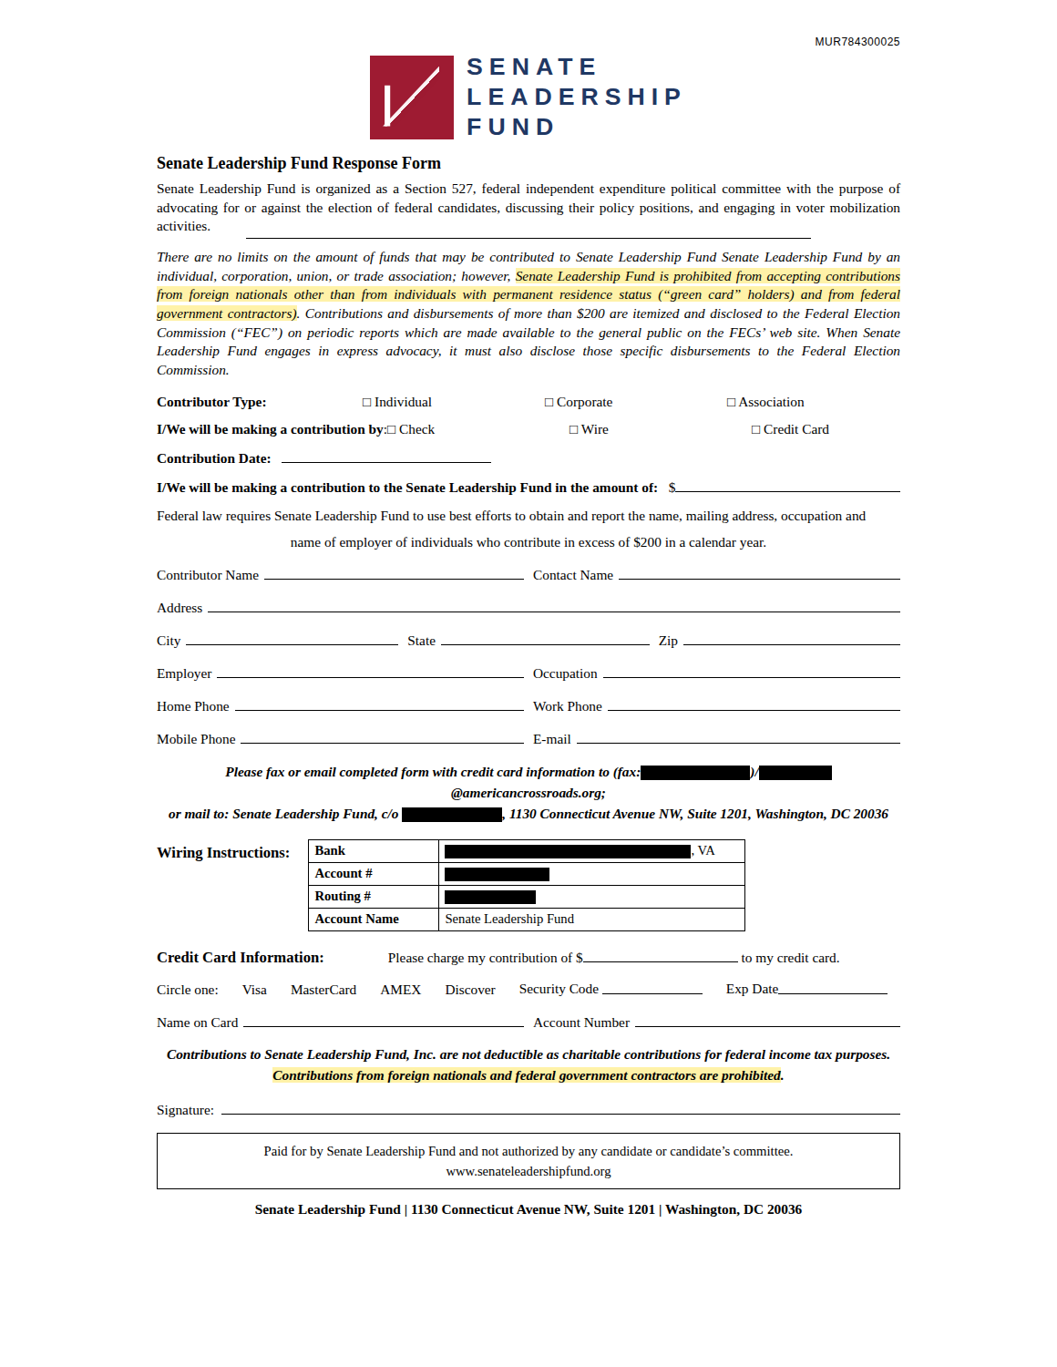MUR784300025
SENATE
LEADERSHIP
FUND
Senate Leadership Fund Response Form
Senate Leadership Fund is organized as a Section 527, federal independent expenditure political committee with the purpose of advocating for or against the election of federal candidates, discussing their policy positions, and engaging in voter mobilization activities.
There are no limits on the amount of funds that may be contributed to Senate Leadership Fund Senate Leadership Fund by an individual, corporation, union, or trade association; however, Senate Leadership Fund is prohibited from accepting contributions from foreign nationals other than from individuals with permanent residence status (“green card” holders) and from federal government contractors). Contributions and disbursements of more than $200 are itemized and disclosed to the Federal Election Commission (“FEC”) on periodic reports which are made available to the general public on the FECs’ web site. When Senate Leadership Fund engages in express advocacy, it must also disclose those specific disbursements to the Federal Election Commission.
Contributor Type: □ Individual □ Corporate □ Association
I/We will be making a contribution by: □ Check □ Wire □ Credit Card
Contribution Date:
I/We will be making a contribution to the Senate Leadership Fund in the amount of: $
Federal law requires Senate Leadership Fund to use best efforts to obtain and report the name, mailing address, occupation and
name of employer of individuals who contribute in excess of $200 in a calendar year.
Contributor Name Contact Name
Address
City State Zip
Employer Occupation
Home Phone Work Phone
Mobile Phone E-mail
Please fax or email completed form with credit card information to (fax: )/ @americancrossroads.org;
or mail to: Senate Leadership Fund, c/o , 1130 Connecticut Avenue NW, Suite 1201, Washington, DC 20036
Wiring Instructions:
| Bank | , VA |
| Account # | |
| Routing # | |
| Account Name | Senate Leadership Fund |
Credit Card Information: Please charge my contribution of $ to my credit card.
Circle one: Visa MasterCard AMEX Discover Security Code Exp Date
Name on Card Account Number
Contributions to Senate Leadership Fund, Inc. are not deductible as charitable contributions for federal income tax purposes.
Contributions from foreign nationals and federal government contractors are prohibited.
Signature:
Paid for by Senate Leadership Fund and not authorized by any candidate or candidate’s committee.
www.senateleadershipfund.org
Senate Leadership Fund | 1130 Connecticut Avenue NW, Suite 1201 | Washington, DC 20036